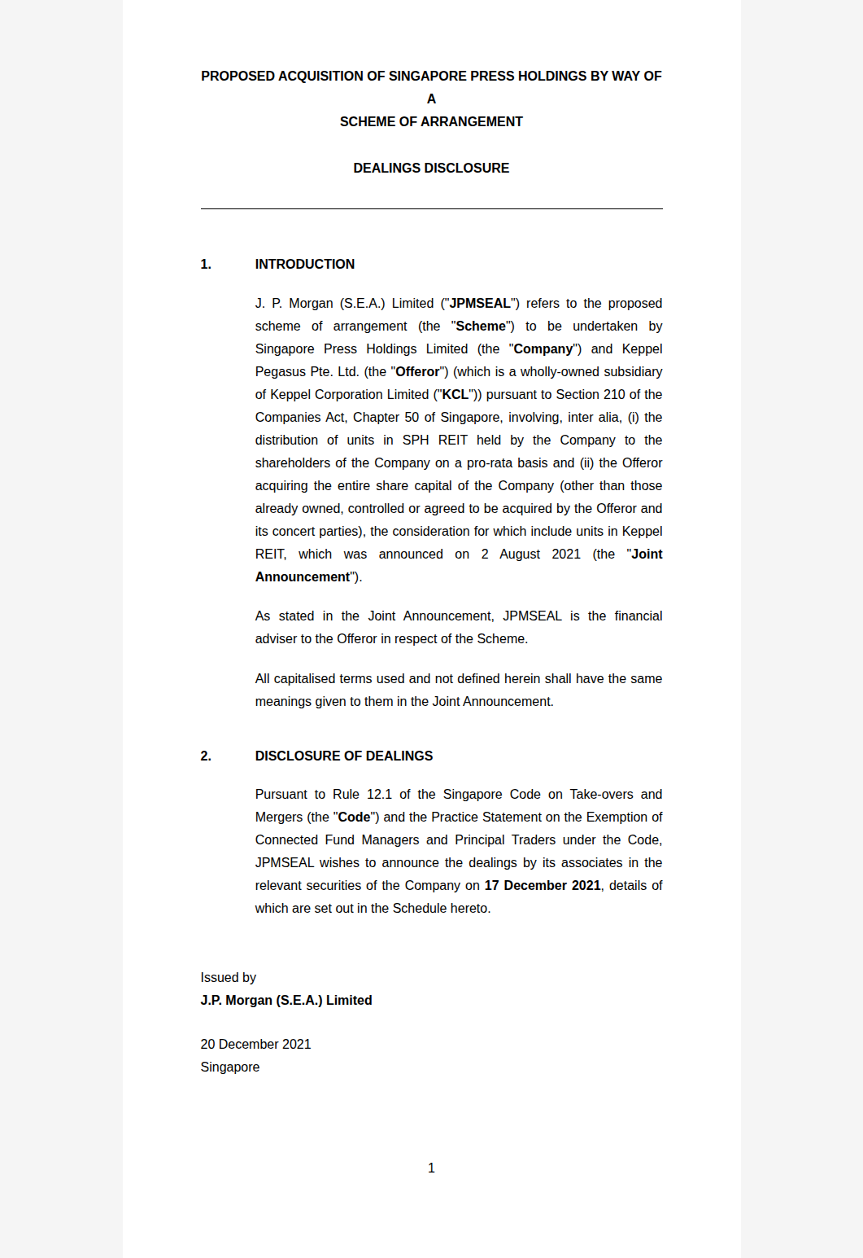PROPOSED ACQUISITION OF SINGAPORE PRESS HOLDINGS BY WAY OF A
SCHEME OF ARRANGEMENT
DEALINGS DISCLOSURE
1. INTRODUCTION
J. P. Morgan (S.E.A.) Limited ("JPMSEAL") refers to the proposed scheme of arrangement (the "Scheme") to be undertaken by Singapore Press Holdings Limited (the "Company") and Keppel Pegasus Pte. Ltd. (the "Offeror") (which is a wholly-owned subsidiary of Keppel Corporation Limited ("KCL")) pursuant to Section 210 of the Companies Act, Chapter 50 of Singapore, involving, inter alia, (i) the distribution of units in SPH REIT held by the Company to the shareholders of the Company on a pro-rata basis and (ii) the Offeror acquiring the entire share capital of the Company (other than those already owned, controlled or agreed to be acquired by the Offeror and its concert parties), the consideration for which include units in Keppel REIT, which was announced on 2 August 2021 (the "Joint Announcement").
As stated in the Joint Announcement, JPMSEAL is the financial adviser to the Offeror in respect of the Scheme.
All capitalised terms used and not defined herein shall have the same meanings given to them in the Joint Announcement.
2. DISCLOSURE OF DEALINGS
Pursuant to Rule 12.1 of the Singapore Code on Take-overs and Mergers (the "Code") and the Practice Statement on the Exemption of Connected Fund Managers and Principal Traders under the Code, JPMSEAL wishes to announce the dealings by its associates in the relevant securities of the Company on 17 December 2021, details of which are set out in the Schedule hereto.
Issued by
J.P. Morgan (S.E.A.) Limited
20 December 2021
Singapore
1